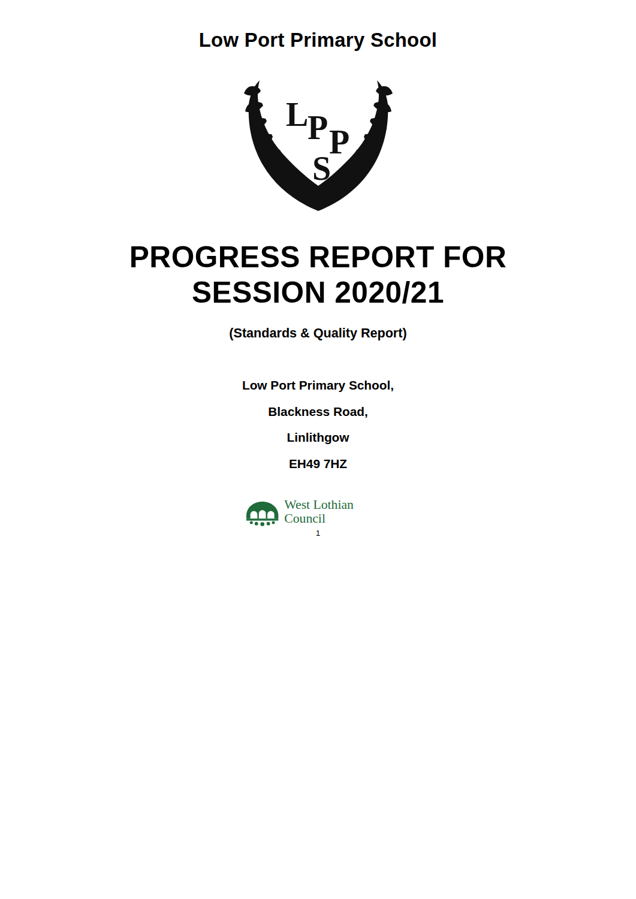Low Port Primary School
L P P S
PROGRESS REPORT FOR SESSION 2020/21
(Standards & Quality Report)
Low Port Primary School,
Blackness Road,
Linlithgow
EH49 7HZ
West Lothian Council
1